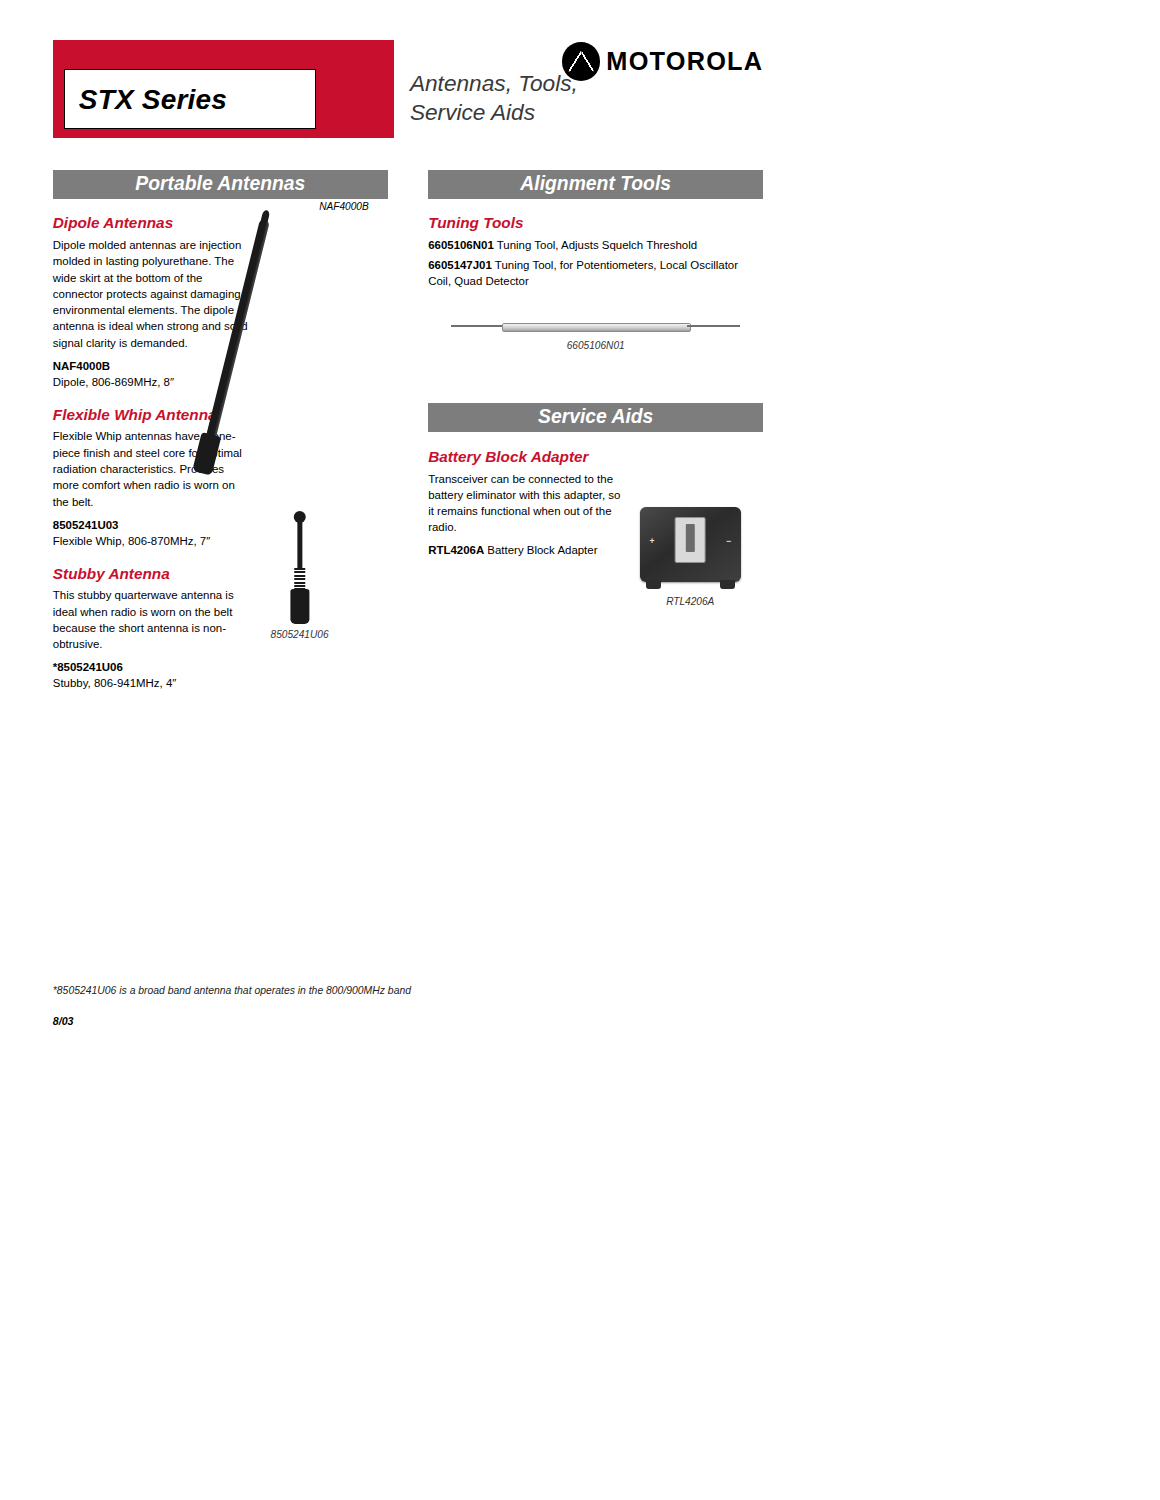STX Series
Antennas, Tools,
Service Aids
MOTOROLA
Portable Antennas
Dipole Antennas
Dipole molded antennas are injection molded in lasting polyurethane. The wide skirt at the bottom of the connector protects against damaging environmental elements. The dipole antenna is ideal when strong and solid signal clarity is demanded.
NAF4000B
Dipole, 806-869MHz, 8″
Flexible Whip Antenna
Flexible Whip antennas have a one-piece finish and steel core for optimal radiation characteristics. Provides more comfort when radio is worn on the belt.
8505241U03
Flexible Whip, 806-870MHz, 7″
Stubby Antenna
This stubby quarterwave antenna is ideal when radio is worn on the belt because the short antenna is non-obtrusive.
*8505241U06
Stubby, 806-941MHz, 4″
NAF4000B
8505241U06
Alignment Tools
Tuning Tools
6605106N01 Tuning Tool, Adjusts Squelch Threshold
6605147J01 Tuning Tool, for Potentiometers, Local Oscillator Coil, Quad Detector
6605106N01
Service Aids
Battery Block Adapter
Transceiver can be connected to the battery eliminator with this adapter, so it remains functional when out of the radio.
RTL4206A Battery Block Adapter
+
−
RTL4206A
*8505241U06 is a broad band antenna that operates in the 800/900MHz band
8/03